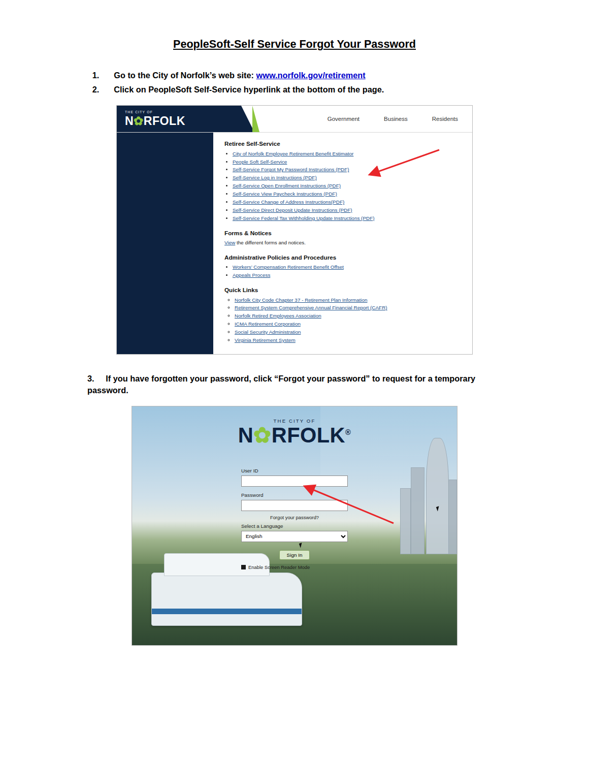PeopleSoft-Self Service Forgot Your Password
Go to the City of Norfolk’s web site: www.norfolk.gov/retirement
Click on PeopleSoft Self-Service hyperlink at the bottom of the page.
THE CITY OF N✿RFOLK
Government Business Residents
Retiree Self-Service
City of Norfolk Employee Retirement Benefit Estimator
People Soft Self-Service
Self-Service Forgot My Password Instructions (PDF)
Self-Service Log in Instructions (PDF)
Self-Service Open Enrollment Instructions (PDF)
Self-Service View Paycheck Instructions (PDF)
Self-Service Change of Address Instructions(PDF)
Self-Service Direct Deposit Update Instructions (PDF)
Self-Service Federal Tax Withholding Update Instructions (PDF)
Forms & Notices
View the different forms and notices.
Administrative Policies and Procedures
Workers’ Compensation Retirement Benefit Offset
Appeals Process
Quick Links
Norfolk City Code Chapter 37 - Retirement Plan Information
Retirement System Comprehensive Annual Financial Report (CAFR)
Norfolk Retired Employees Association
ICMA Retirement Corporation
Social Security Administration
Virginia Retirement System
3. If you have forgotten your password, click “Forgot your password” to request for a temporary password.
THE CITY OF
N✿RFOLK®
User ID Password
Forgot your password?
Select a Language English Sign In
Enable Screen Reader Mode